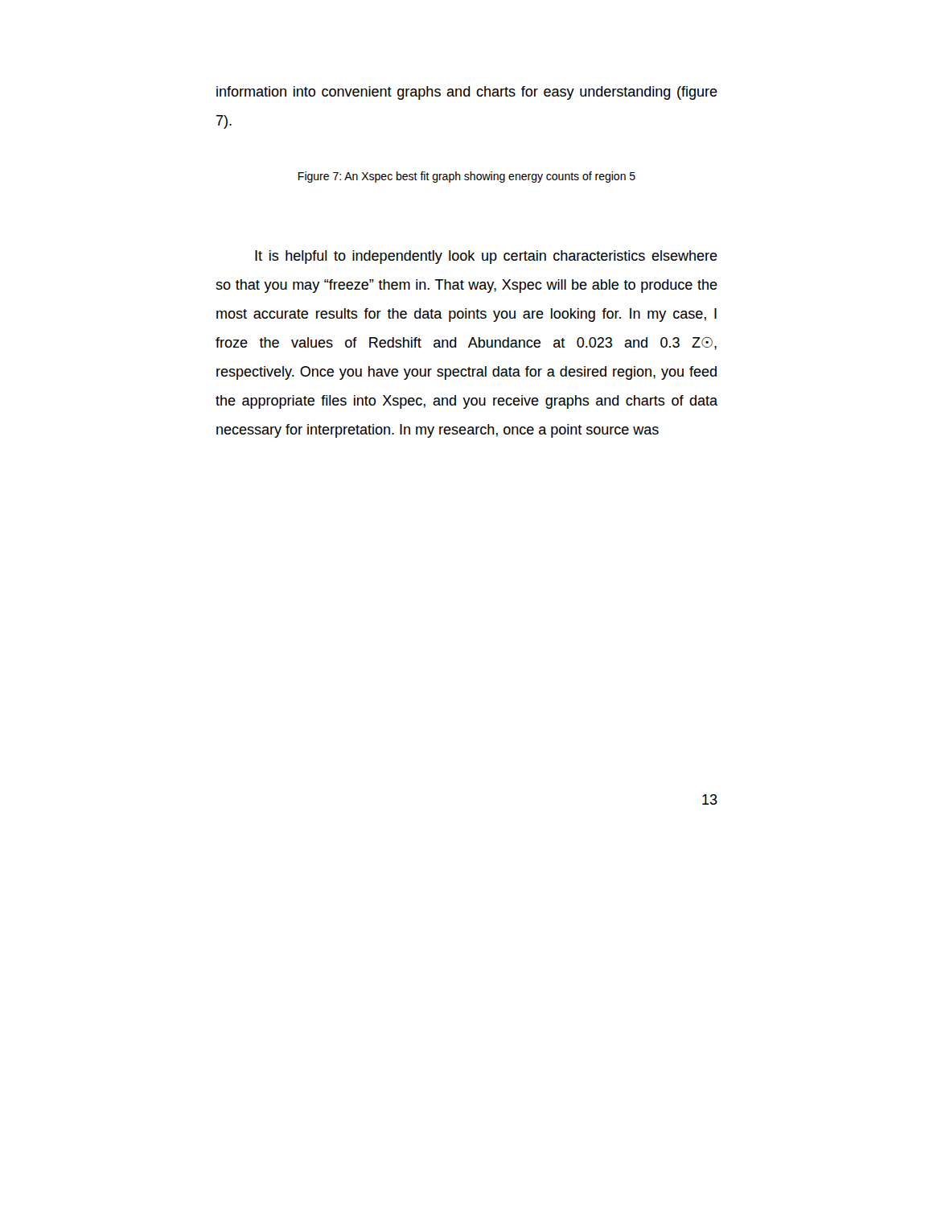information into convenient graphs and charts for easy understanding (figure 7).
Figure 7: An Xspec best fit graph showing energy counts of region 5
It is helpful to independently look up certain characteristics elsewhere so that you may “freeze” them in. That way, Xspec will be able to produce the most accurate results for the data points you are looking for. In my case, I froze the values of Redshift and Abundance at 0.023 and 0.3 Z☉, respectively. Once you have your spectral data for a desired region, you feed the appropriate files into Xspec, and you receive graphs and charts of data necessary for interpretation. In my research, once a point source was
13